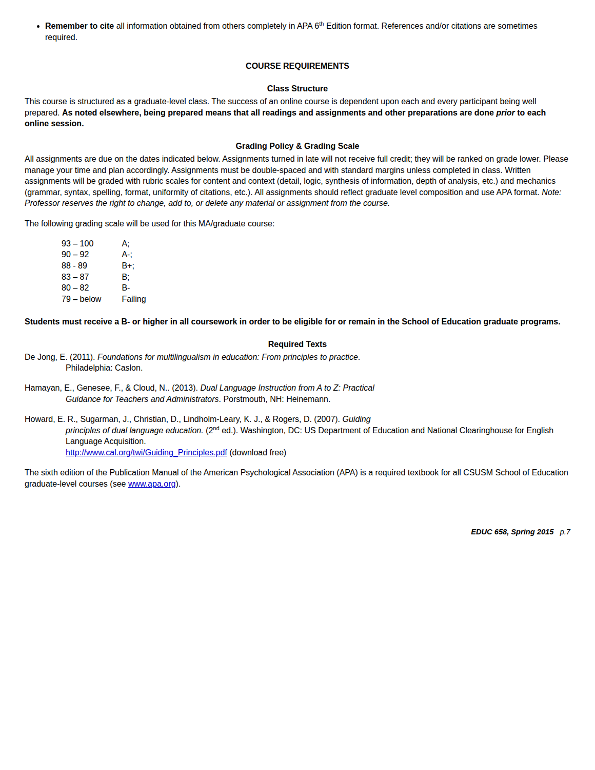Remember to cite all information obtained from others completely in APA 6th Edition format. References and/or citations are sometimes required.
COURSE REQUIREMENTS
Class Structure
This course is structured as a graduate-level class. The success of an online course is dependent upon each and every participant being well prepared. As noted elsewhere, being prepared means that all readings and assignments and other preparations are done prior to each online session.
Grading Policy & Grading Scale
All assignments are due on the dates indicated below. Assignments turned in late will not receive full credit; they will be ranked on grade lower. Please manage your time and plan accordingly. Assignments must be double-spaced and with standard margins unless completed in class. Written assignments will be graded with rubric scales for content and context (detail, logic, synthesis of information, depth of analysis, etc.) and mechanics (grammar, syntax, spelling, format, uniformity of citations, etc.). All assignments should reflect graduate level composition and use APA format. Note: Professor reserves the right to change, add to, or delete any material or assignment from the course.
The following grading scale will be used for this MA/graduate course:
| 93 – 100 | A; |
| 90 – 92 | A-; |
| 88 - 89 | B+; |
| 83 – 87 | B; |
| 80 – 82 | B- |
| 79 – below | Failing |
Students must receive a B- or higher in all coursework in order to be eligible for or remain in the School of Education graduate programs.
Required Texts
De Jong, E. (2011). Foundations for multilingualism in education: From principles to practice.Philadelphia: Caslon.
Hamayan, E., Genesee, F., & Cloud, N.. (2013). Dual Language Instruction from A to Z: Practical Guidance for Teachers and Administrators. Porstmouth, NH: Heinemann.
Howard, E. R., Sugarman, J., Christian, D., Lindholm-Leary, K. J., & Rogers, D. (2007). Guiding principles of dual language education. (2nd ed.). Washington, DC: US Department of Education and National Clearinghouse for English Language Acquisition. http://www.cal.org/twi/Guiding_Principles.pdf (download free)
The sixth edition of the Publication Manual of the American Psychological Association (APA) is a required textbook for all CSUSM School of Education graduate-level courses (see www.apa.org).
EDUC 658, Spring 2015 p.7